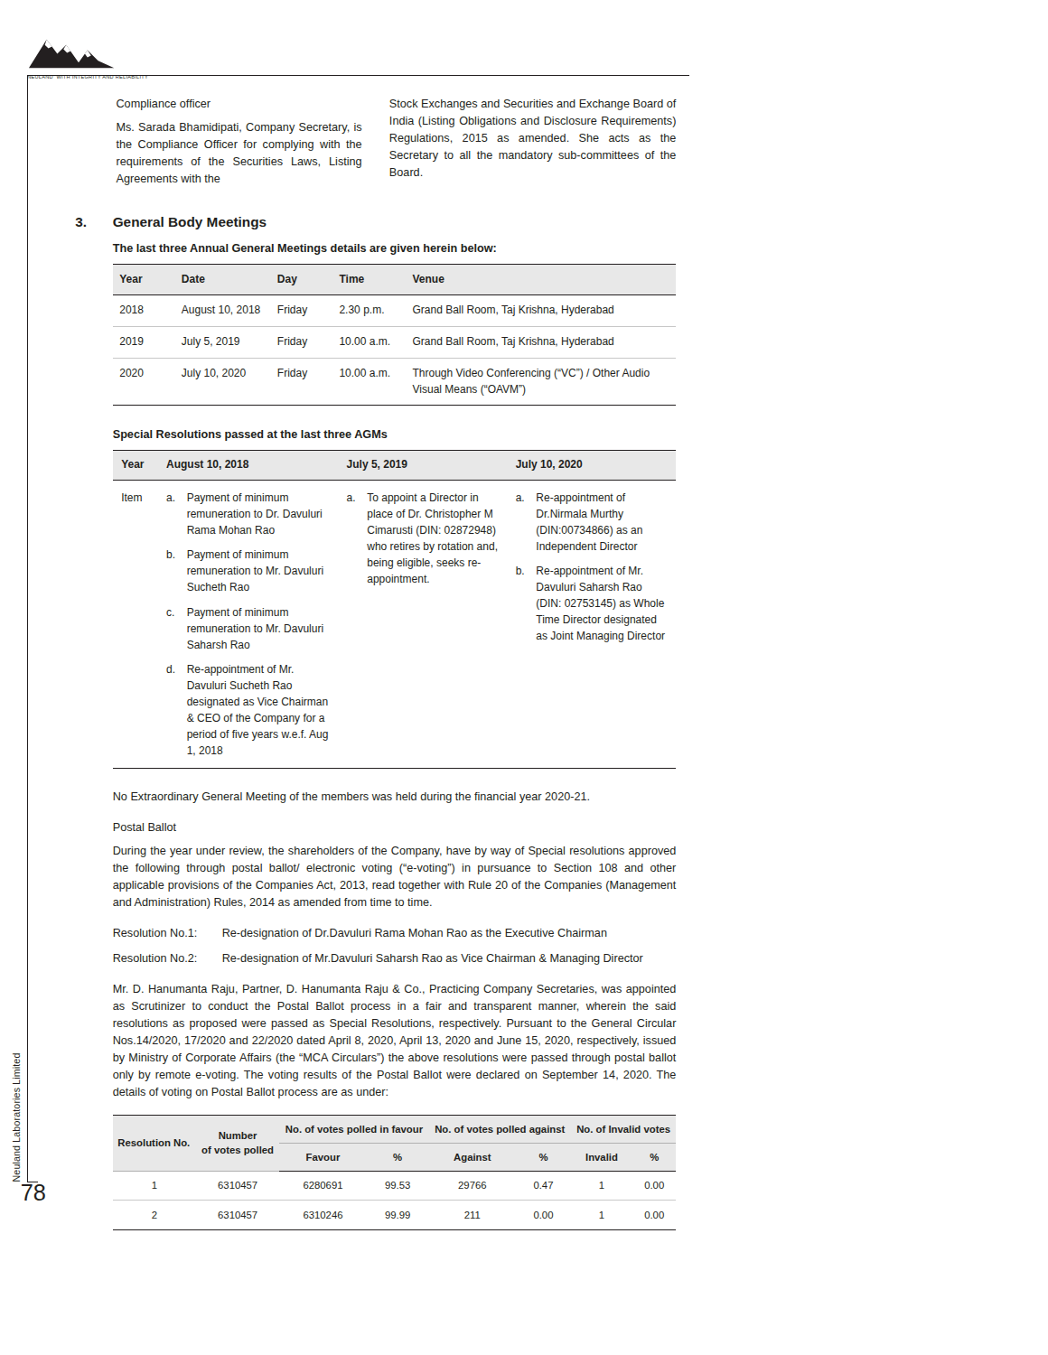NEULAND WITH INTEGRITY AND RELIABILITY
Compliance officer
Ms. Sarada Bhamidipati, Company Secretary, is the Compliance Officer for complying with the requirements of the Securities Laws, Listing Agreements with the
Stock Exchanges and Securities and Exchange Board of India (Listing Obligations and Disclosure Requirements) Regulations, 2015 as amended. She acts as the Secretary to all the mandatory sub-committees of the Board.
3.
General Body Meetings
The last three Annual General Meetings details are given herein below:
| Year | Date | Day | Time | Venue |
| --- | --- | --- | --- | --- |
| 2018 | August 10, 2018 | Friday | 2.30 p.m. | Grand Ball Room, Taj Krishna, Hyderabad |
| 2019 | July 5, 2019 | Friday | 10.00 a.m. | Grand Ball Room, Taj Krishna, Hyderabad |
| 2020 | July 10, 2020 | Friday | 10.00 a.m. | Through Video Conferencing (“VC”) / Other Audio Visual Means (“OAVM”) |
Special Resolutions passed at the last three AGMs
| Year | August 10, 2018 | July 5, 2019 | July 10, 2020 |
| --- | --- | --- | --- |
| Item | a. Payment of minimum remuneration to Dr. Davuluri Rama Mohan Rao b. Payment of minimum remuneration to Mr. Davuluri Sucheth Rao c. Payment of minimum remuneration to Mr. Davuluri Saharsh Rao d. Re-appointment of Mr. Davuluri Sucheth Rao designated as Vice Chairman & CEO of the Company for a period of five years w.e.f. Aug 1, 2018 | a. To appoint a Director in place of Dr. Christopher M Cimarusti (DIN: 02872948) who retires by rotation and, being eligible, seeks re-appointment. | a. Re-appointment of Dr.Nirmala Murthy (DIN:00734866) as an Independent Director b. Re-appointment of Mr. Davuluri Saharsh Rao (DIN: 02753145) as Whole Time Director designated as Joint Managing Director |
No Extraordinary General Meeting of the members was held during the financial year 2020-21.
Postal Ballot
During the year under review, the shareholders of the Company, have by way of Special resolutions approved the following through postal ballot/ electronic voting (“e-voting”) in pursuance to Section 108 and other applicable provisions of the Companies Act, 2013, read together with Rule 20 of the Companies (Management and Administration) Rules, 2014 as amended from time to time.
Resolution No.1: Re-designation of Dr.Davuluri Rama Mohan Rao as the Executive Chairman
Resolution No.2: Re-designation of Mr.Davuluri Saharsh Rao as Vice Chairman & Managing Director
Mr. D. Hanumanta Raju, Partner, D. Hanumanta Raju & Co., Practicing Company Secretaries, was appointed as Scrutinizer to conduct the Postal Ballot process in a fair and transparent manner, wherein the said resolutions as proposed were passed as Special Resolutions, respectively. Pursuant to the General Circular Nos.14/2020, 17/2020 and 22/2020 dated April 8, 2020, April 13, 2020 and June 15, 2020, respectively, issued by Ministry of Corporate Affairs (the “MCA Circulars”) the above resolutions were passed through postal ballot only by remote e-voting. The voting results of the Postal Ballot were declared on September 14, 2020. The details of voting on Postal Ballot process are as under:
| Resolution No. | Number of votes polled | No. of votes polled in favour | No. of votes polled against | No. of Invalid votes |
| --- | --- | --- | --- | --- |
| Favour | % | Against | % | Invalid | % |
| 1 | 6310457 | 6280691 | 99.53 | 29766 | 0.47 | 1 | 0.00 |
| 2 | 6310457 | 6310246 | 99.99 | 211 | 0.00 | 1 | 0.00 |
78
Neuland Laboratories Limited